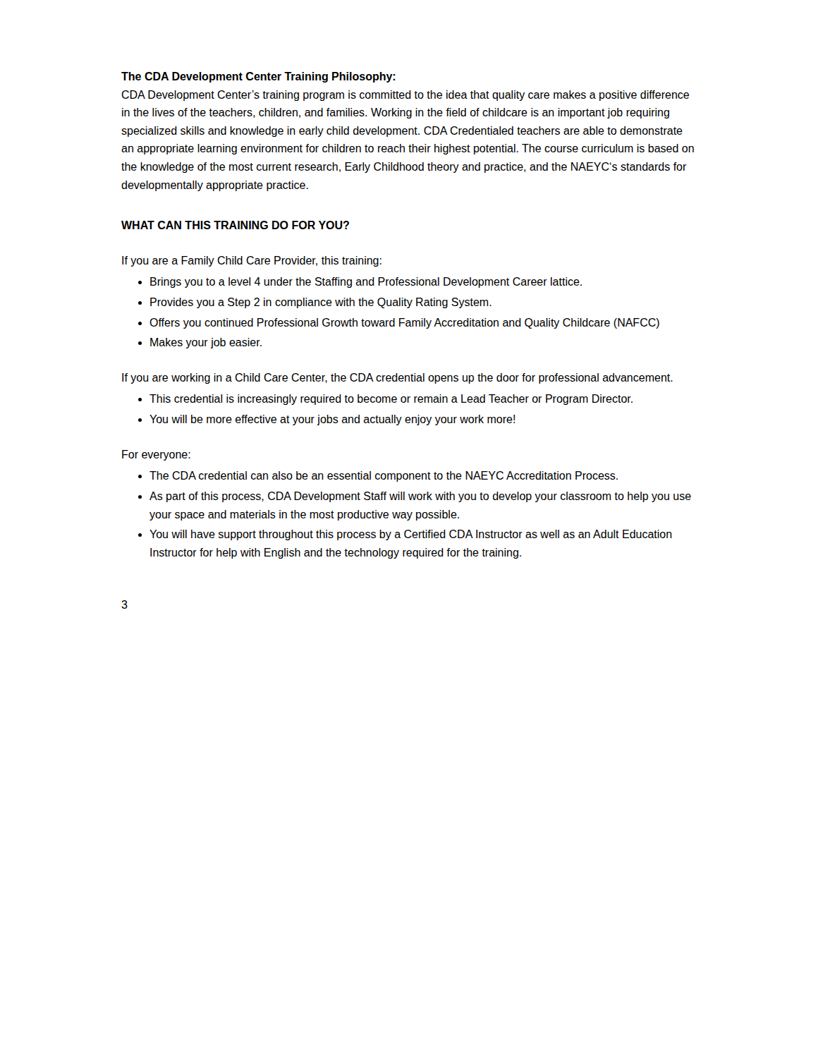The CDA Development Center Training Philosophy:
CDA Development Center’s training program is committed to the idea that quality care makes a positive difference in the lives of the teachers, children, and families. Working in the field of childcare is an important job requiring specialized skills and knowledge in early child development. CDA Credentialed teachers are able to demonstrate an appropriate learning environment for children to reach their highest potential. The course curriculum is based on the knowledge of the most current research, Early Childhood theory and practice, and the NAEYC‘s standards for developmentally appropriate practice.
WHAT CAN THIS TRAINING DO FOR YOU?
If you are a Family Child Care Provider, this training:
Brings you to a level 4 under the Staffing and Professional Development Career lattice.
Provides you a Step 2 in compliance with the Quality Rating System.
Offers you continued Professional Growth toward Family Accreditation and Quality Childcare (NAFCC)
Makes your job easier.
If you are working in a Child Care Center, the CDA credential opens up the door for professional advancement.
This credential is increasingly required to become or remain a Lead Teacher or Program Director.
You will be more effective at your jobs and actually enjoy your work more!
For everyone:
The CDA credential can also be an essential component to the NAEYC Accreditation Process.
As part of this process, CDA Development Staff will work with you to develop your classroom to help you use your space and materials in the most productive way possible.
You will have support throughout this process by a Certified CDA Instructor as well as an Adult Education Instructor for help with English and the technology required for the training.
3